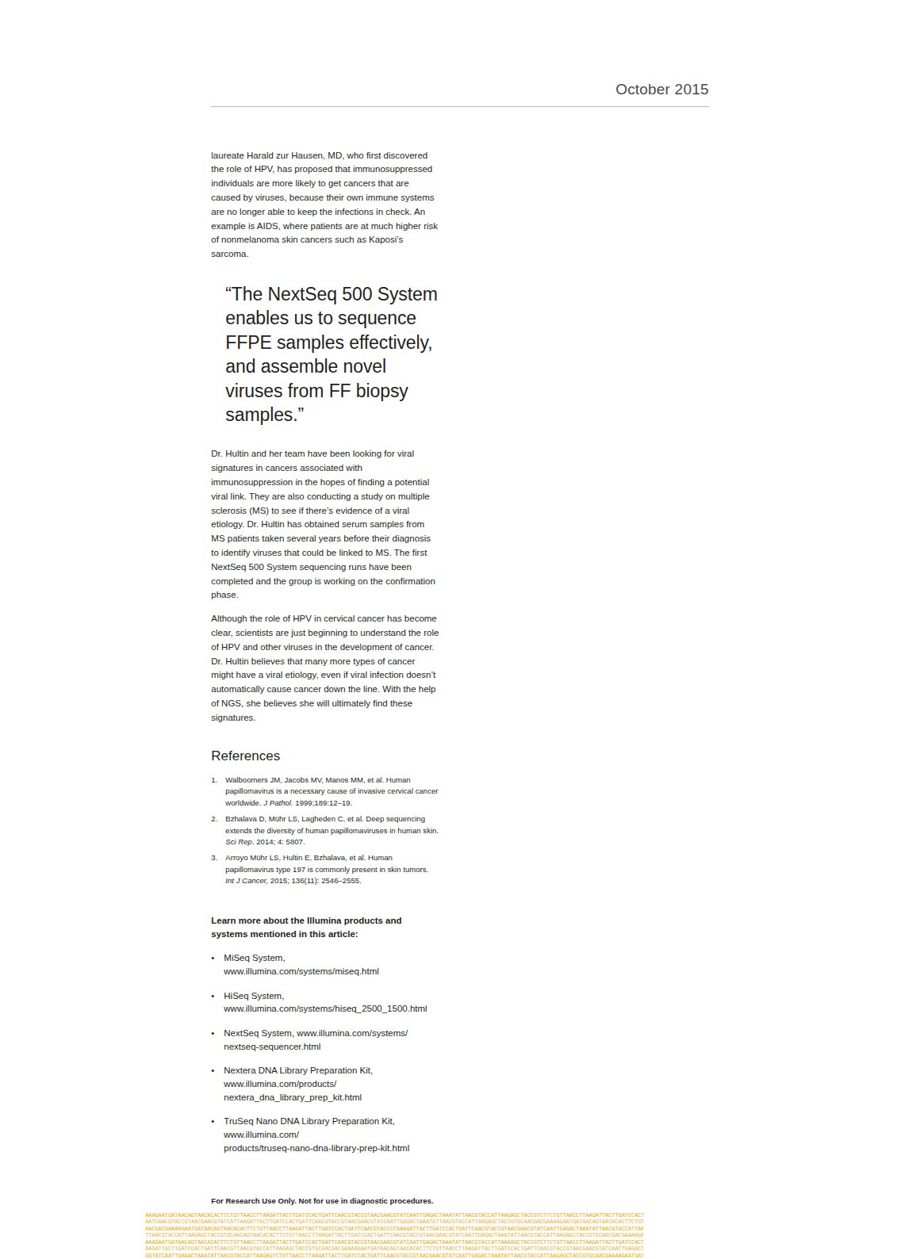October 2015
laureate Harald zur Hausen, MD, who first discovered the role of HPV, has proposed that immunosuppressed individuals are more likely to get cancers that are caused by viruses, because their own immune systems are no longer able to keep the infections in check. An example is AIDS, where patients are at much higher risk of nonmelanoma skin cancers such as Kaposi’s sarcoma.
“The NextSeq 500 System enables us to sequence FFPE samples effectively, and assemble novel viruses from FF biopsy samples.”
Dr. Hultin and her team have been looking for viral signatures in cancers associated with immunosuppression in the hopes of finding a potential viral link. They are also conducting a study on multiple sclerosis (MS) to see if there’s evidence of a viral etiology. Dr. Hultin has obtained serum samples from MS patients taken several years before their diagnosis to identify viruses that could be linked to MS. The first NextSeq 500 System sequencing runs have been completed and the group is working on the confirmation phase.
Although the role of HPV in cervical cancer has become clear, scientists are just beginning to understand the role of HPV and other viruses in the development of cancer. Dr. Hultin believes that many more types of cancer might have a viral etiology, even if viral infection doesn’t automatically cause cancer down the line. With the help of NGS, she believes she will ultimately find these signatures.
References
1. Walboomers JM, Jacobs MV, Manos MM, et al. Human papillomavirus is a necessary cause of invasive cervical cancer worldwide. J Pathol. 1999;189:12–19.
2. Bzhalava D, Mühr LS, Lagheden C, et al. Deep sequencing extends the diversity of human papillomaviruses in human skin. Sci Rep. 2014; 4: 5807.
3. Arroyo Mühr LS, Hultin E, Bzhalava, et al. Human papillomavirus type 197 is commonly present in skin tumors. Int J Cancer, 2015; 136(11): 2546–2555.
Learn more about the Illumina products and systems mentioned in this article:
•MiSeq System, www.illumina.com/systems/miseq.html
•HiSeq System, www.illumina.com/systems/hiseq_2500_1500.html
•NextSeq System, www.illumina.com/systems/
nextseq-sequencer.html
•Nextera DNA Library Preparation Kit, www.illumina.com/products/
nextera_dna_library_prep_kit.html
•TruSeq Nano DNA Library Preparation Kit, www.illumina.com/
products/truseq-nano-dna-library-prep-kit.html
For Research Use Only. Not for use in diagnostic procedures.
AAAGAATGATAACAGTAACACACTTCTGTTAACCTTAAGATTACTTGATCCACTGATTCAACGTACCGTAACGAACGTATCAATTGAGACTAAATATTAACGTACCATTAAGAGCTACCGTCTTCTGTTAACCTTAAGATTACTTGATCCACTGATTCAA
AATCAACGTACCGTAACGAACGTATCATTAAGATTACTTGATCCACTGATTCAACGTACCGTAACGAACGTATCAATTGAGACTAAATATTAACGTACCATTAAGAGCTACCGTGCAACGACGAAAAGAATGATAACAGTAACACACTTCTGTTAACC
AACGACGAAAAGAATGATAACAGTAACACACTTCTGTTAACCTTAAGATTACTTGATCCACTGATTCAACGTACCGTAAAGATTACTTGATCCACTGATTCAACGTACCGTAACGAACGTATCAATTGAGACTAAATATTAACGTACCATTAAGAGCT
TTAACGTACCATTAAGAGCTACCGTGCAACAGTAACACACTTCTGTTAACCTTAAGATTACTTGATCCACTGATTCAACGTACCGTAACGAACGTATCAATTGAGACTAAATATTAACGTACCATTAAGAGCTACCGTGCAACGACGAAAAGAATGA
AAAGAATGATAACAGTAACACACTTCTGTTAACCTTAAGATTACTTGATCCACTGATTCAACGTACCGTAACGAACGTATCAATTGAGACTAAATATTAACGTACCATTAAGAGCTACCGTCTTCTGTTAACCTTAAGATTACTTGATCCACTGATTCA
AAGATTACTTGATCCACTGATTCAACGTTAACGTACCATTAAGAGCTACCGTGCAACGACGAAAAGAATGATAACAGTAACACACTTCTGTTAACCTTAAGATTACTTGATCCACTGATTCAACGTACCGTAACGAACGTATCAATTGAGACTAGCAACG
GGTATCAATTGAGACTAAATATTAACGTACCATTAAGAGTCTGTTAACCTTAAGATTACTTGATCCACTGATTCAACGTACCGTAACGAACGTATCAATTGAGACTAAATATTAACGTACCATTAAGAGCTACCGTGCAACGAAAAGAATGATAACAGTA